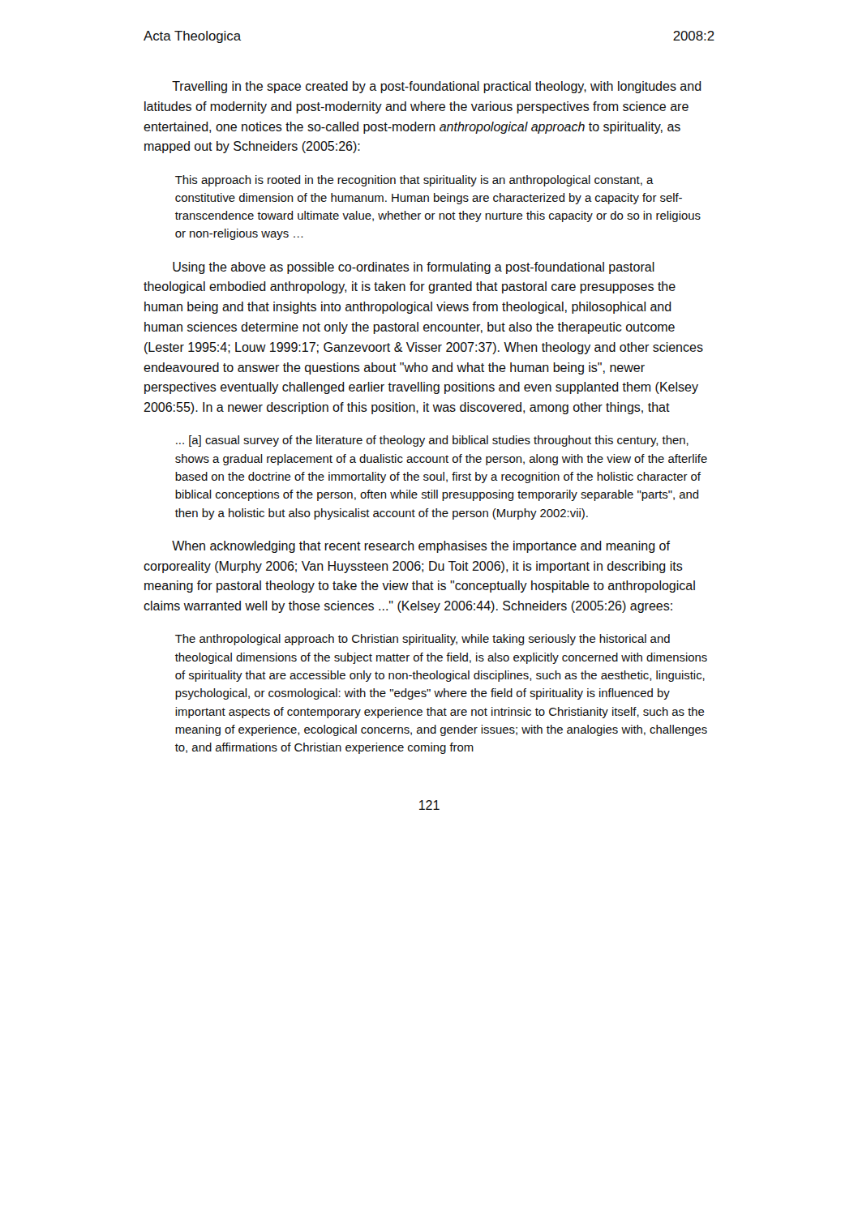Acta Theologica 2008:2
Travelling in the space created by a post-foundational practical theology, with longitudes and latitudes of modernity and post-modernity and where the various perspectives from science are entertained, one notices the so-called post-modern anthropological approach to spirituality, as mapped out by Schneiders (2005:26):
This approach is rooted in the recognition that spirituality is an anthropological constant, a constitutive dimension of the humanum. Human beings are characterized by a capacity for self-transcendence toward ultimate value, whether or not they nurture this capacity or do so in religious or non-religious ways …
Using the above as possible co-ordinates in formulating a post-foundational pastoral theological embodied anthropology, it is taken for granted that pastoral care presupposes the human being and that insights into anthropological views from theological, philosophical and human sciences determine not only the pastoral encounter, but also the therapeutic outcome (Lester 1995:4; Louw 1999:17; Ganzevoort & Visser 2007:37). When theology and other sciences endeavoured to answer the questions about "who and what the human being is", newer perspectives eventually challenged earlier travelling positions and even supplanted them (Kelsey 2006:55). In a newer description of this position, it was discovered, among other things, that
... [a] casual survey of the literature of theology and biblical studies throughout this century, then, shows a gradual replacement of a dualistic account of the person, along with the view of the afterlife based on the doctrine of the immortality of the soul, first by a recognition of the holistic character of biblical conceptions of the person, often while still presupposing temporarily separable "parts", and then by a holistic but also physicalist account of the person (Murphy 2002:vii).
When acknowledging that recent research emphasises the importance and meaning of corporeality (Murphy 2006; Van Huyssteen 2006; Du Toit 2006), it is important in describing its meaning for pastoral theology to take the view that is "conceptually hospitable to anthropological claims warranted well by those sciences ..." (Kelsey 2006:44). Schneiders (2005:26) agrees:
The anthropological approach to Christian spirituality, while taking seriously the historical and theological dimensions of the subject matter of the field, is also explicitly concerned with dimensions of spirituality that are accessible only to non-theological disciplines, such as the aesthetic, linguistic, psychological, or cosmological: with the "edges" where the field of spirituality is influenced by important aspects of contemporary experience that are not intrinsic to Christianity itself, such as the meaning of experience, ecological concerns, and gender issues; with the analogies with, challenges to, and affirmations of Christian experience coming from
121